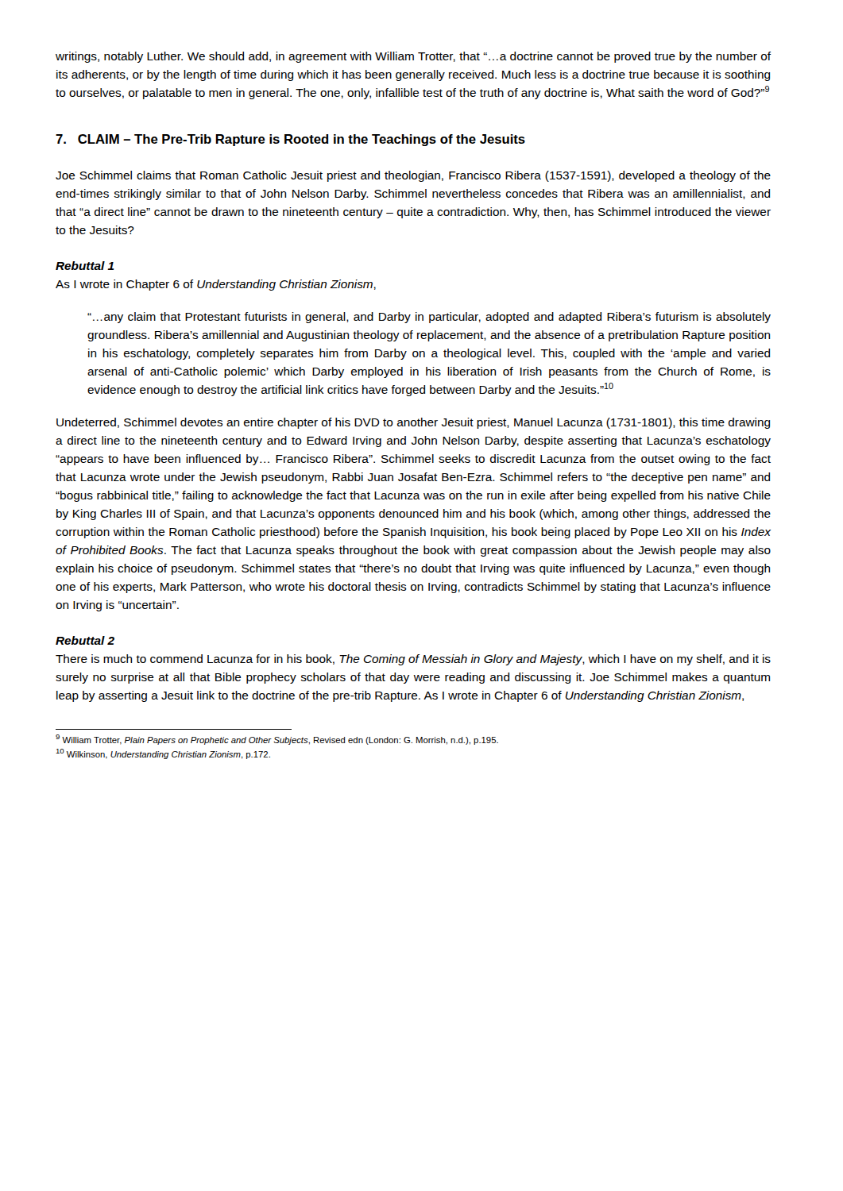writings, notably Luther. We should add, in agreement with William Trotter, that “…a doctrine cannot be proved true by the number of its adherents, or by the length of time during which it has been generally received. Much less is a doctrine true because it is soothing to ourselves, or palatable to men in general. The one, only, infallible test of the truth of any doctrine is, What saith the word of God?”9
7. CLAIM – The Pre-Trib Rapture is Rooted in the Teachings of the Jesuits
Joe Schimmel claims that Roman Catholic Jesuit priest and theologian, Francisco Ribera (1537-1591), developed a theology of the end-times strikingly similar to that of John Nelson Darby. Schimmel nevertheless concedes that Ribera was an amillennialist, and that “a direct line” cannot be drawn to the nineteenth century – quite a contradiction. Why, then, has Schimmel introduced the viewer to the Jesuits?
Rebuttal 1
As I wrote in Chapter 6 of Understanding Christian Zionism,
“…any claim that Protestant futurists in general, and Darby in particular, adopted and adapted Ribera’s futurism is absolutely groundless. Ribera’s amillennial and Augustinian theology of replacement, and the absence of a pretribulation Rapture position in his eschatology, completely separates him from Darby on a theological level. This, coupled with the ‘ample and varied arsenal of anti-Catholic polemic’ which Darby employed in his liberation of Irish peasants from the Church of Rome, is evidence enough to destroy the artificial link critics have forged between Darby and the Jesuits.”10
Undeterred, Schimmel devotes an entire chapter of his DVD to another Jesuit priest, Manuel Lacunza (1731-1801), this time drawing a direct line to the nineteenth century and to Edward Irving and John Nelson Darby, despite asserting that Lacunza’s eschatology “appears to have been influenced by… Francisco Ribera”. Schimmel seeks to discredit Lacunza from the outset owing to the fact that Lacunza wrote under the Jewish pseudonym, Rabbi Juan Josafat Ben-Ezra. Schimmel refers to “the deceptive pen name” and “bogus rabbinical title,” failing to acknowledge the fact that Lacunza was on the run in exile after being expelled from his native Chile by King Charles III of Spain, and that Lacunza’s opponents denounced him and his book (which, among other things, addressed the corruption within the Roman Catholic priesthood) before the Spanish Inquisition, his book being placed by Pope Leo XII on his Index of Prohibited Books. The fact that Lacunza speaks throughout the book with great compassion about the Jewish people may also explain his choice of pseudonym. Schimmel states that “there’s no doubt that Irving was quite influenced by Lacunza,” even though one of his experts, Mark Patterson, who wrote his doctoral thesis on Irving, contradicts Schimmel by stating that Lacunza’s influence on Irving is “uncertain”.
Rebuttal 2
There is much to commend Lacunza for in his book, The Coming of Messiah in Glory and Majesty, which I have on my shelf, and it is surely no surprise at all that Bible prophecy scholars of that day were reading and discussing it. Joe Schimmel makes a quantum leap by asserting a Jesuit link to the doctrine of the pre-trib Rapture. As I wrote in Chapter 6 of Understanding Christian Zionism,
9 William Trotter, Plain Papers on Prophetic and Other Subjects, Revised edn (London: G. Morrish, n.d.), p.195.
10 Wilkinson, Understanding Christian Zionism, p.172.